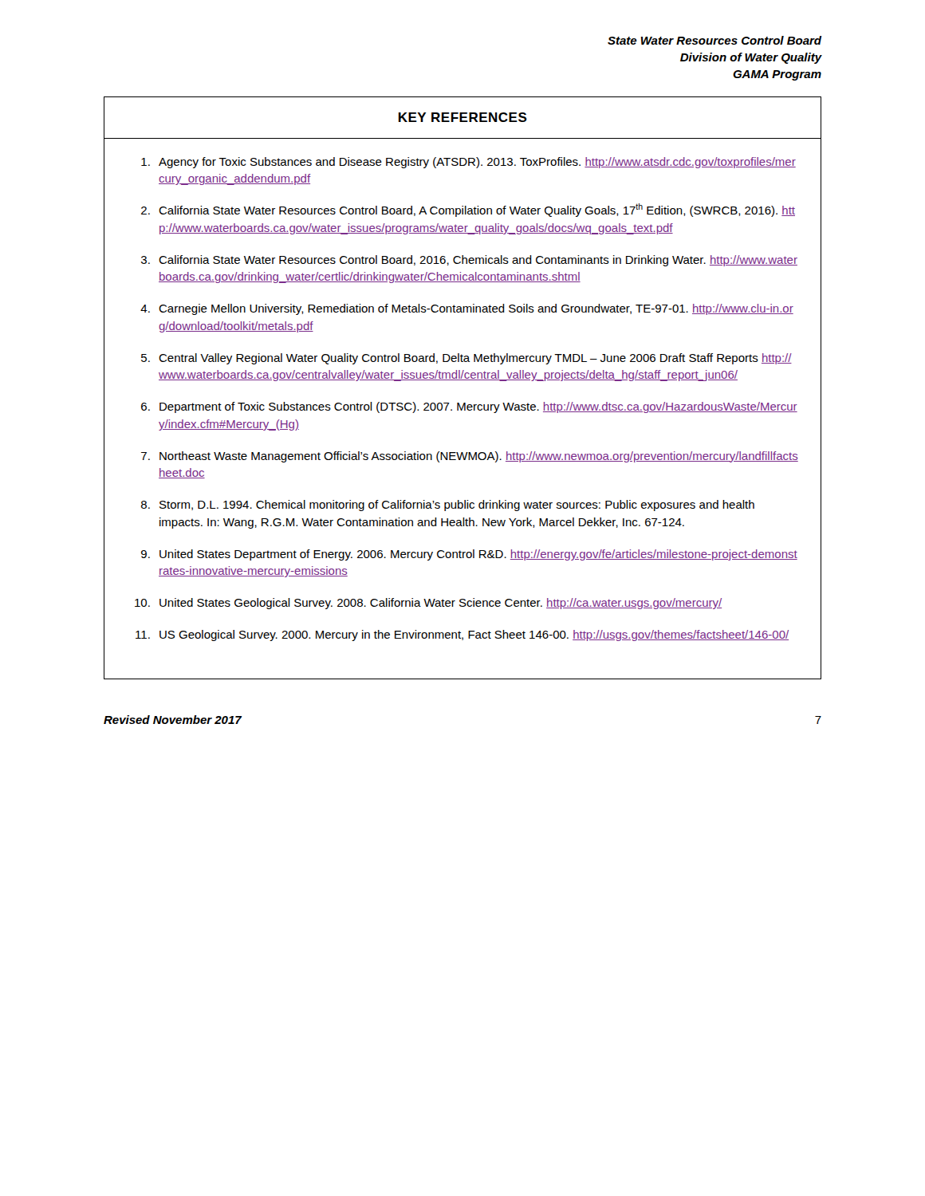State Water Resources Control Board
Division of Water Quality
GAMA Program
KEY REFERENCES
Agency for Toxic Substances and Disease Registry (ATSDR). 2013. ToxProfiles. http://www.atsdr.cdc.gov/toxprofiles/mercury_organic_addendum.pdf
California State Water Resources Control Board, A Compilation of Water Quality Goals, 17th Edition, (SWRCB, 2016). http://www.waterboards.ca.gov/water_issues/programs/water_quality_goals/docs/wq_goals_text.pdf
California State Water Resources Control Board, 2016, Chemicals and Contaminants in Drinking Water. http://www.waterboards.ca.gov/drinking_water/certlic/drinkingwater/Chemicalcontaminants.shtml
Carnegie Mellon University, Remediation of Metals-Contaminated Soils and Groundwater, TE-97-01. http://www.clu-in.org/download/toolkit/metals.pdf
Central Valley Regional Water Quality Control Board, Delta Methylmercury TMDL – June 2006 Draft Staff Reports http://www.waterboards.ca.gov/centralvalley/water_issues/tmdl/central_valley_projects/delta_hg/staff_report_jun06/
Department of Toxic Substances Control (DTSC). 2007. Mercury Waste. http://www.dtsc.ca.gov/HazardousWaste/Mercury/index.cfm#Mercury_(Hg)
Northeast Waste Management Official’s Association (NEWMOA). http://www.newmoa.org/prevention/mercury/landfillfactsheet.doc
Storm, D.L. 1994. Chemical monitoring of California’s public drinking water sources: Public exposures and health impacts. In: Wang, R.G.M. Water Contamination and Health. New York, Marcel Dekker, Inc. 67-124.
United States Department of Energy. 2006. Mercury Control R&D. http://energy.gov/fe/articles/milestone-project-demonstrates-innovative-mercury-emissions
United States Geological Survey. 2008. California Water Science Center. http://ca.water.usgs.gov/mercury/
US Geological Survey. 2000. Mercury in the Environment, Fact Sheet 146-00. http://usgs.gov/themes/factsheet/146-00/
Revised November 2017 7